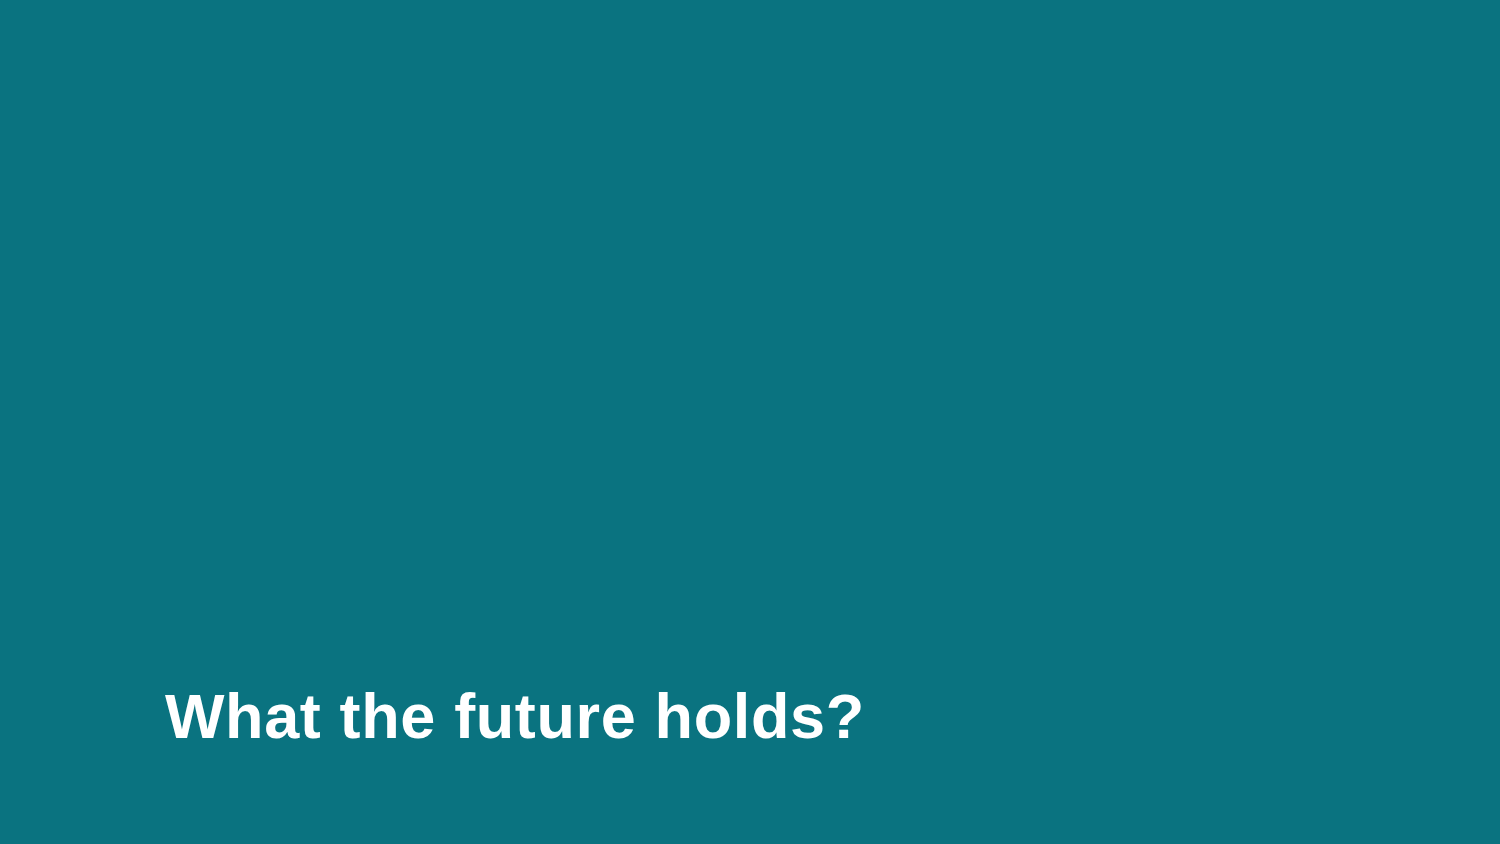What the future holds?